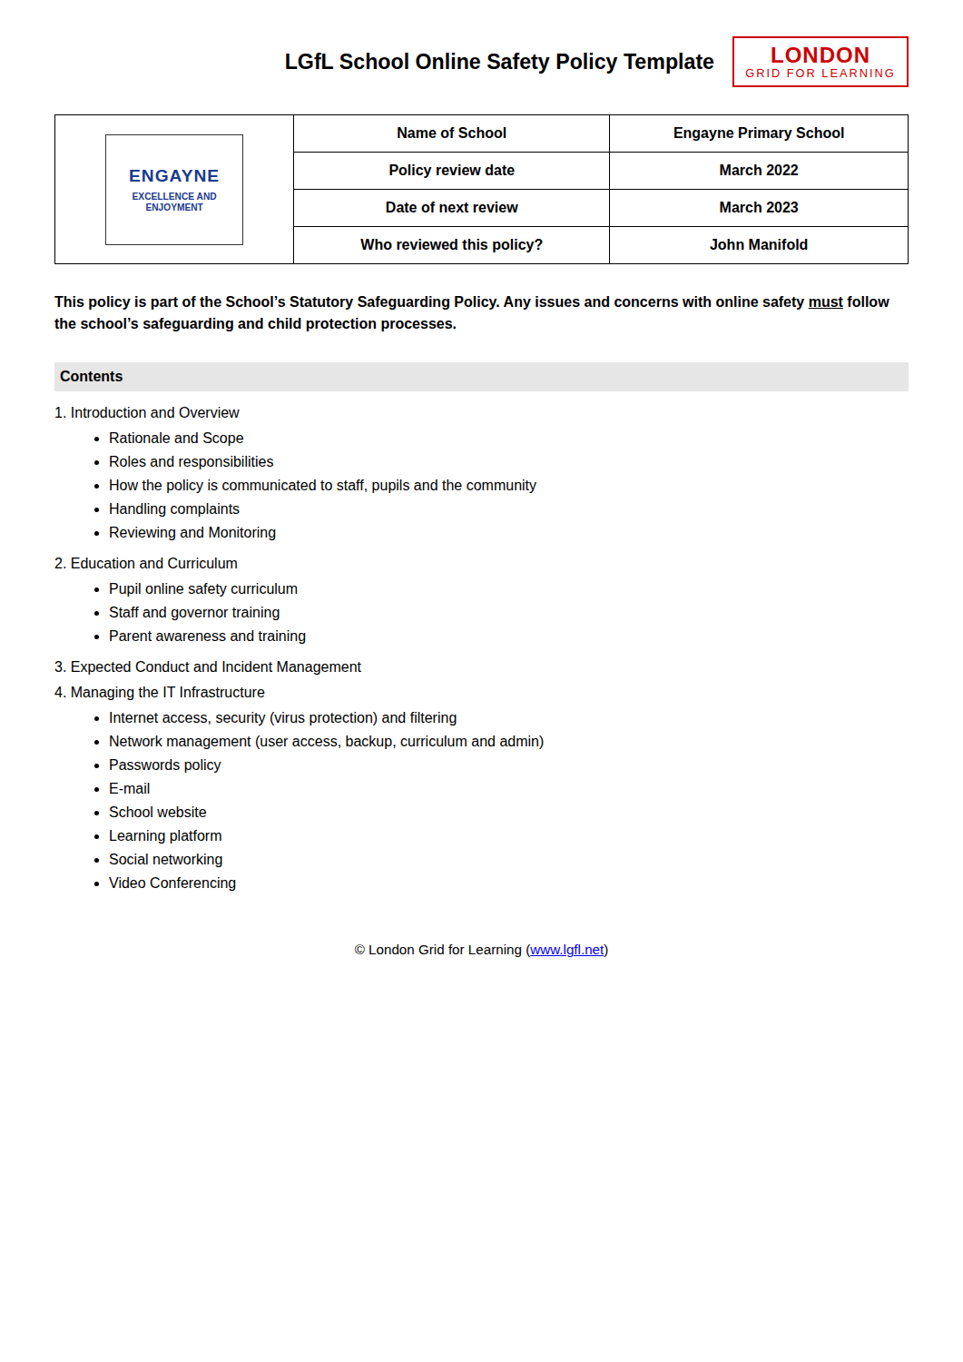LGfL School Online Safety Policy Template
LONDON
GRID FOR LEARNING
| ENGAYNE EXCELLENCE AND ENJOYMENT | Name of School | Engayne Primary School |
| Policy review date | March 2022 |
| Date of next review | March 2023 |
| Who reviewed this policy? | John Manifold |
This policy is part of the School’s Statutory Safeguarding Policy. Any issues and concerns with online safety must follow the school’s safeguarding and child protection processes.
Contents
1. Introduction and Overview
Rationale and Scope
Roles and responsibilities
How the policy is communicated to staff, pupils and the community
Handling complaints
Reviewing and Monitoring
2. Education and Curriculum
Pupil online safety curriculum
Staff and governor training
Parent awareness and training
3. Expected Conduct and Incident Management
4. Managing the IT Infrastructure
Internet access, security (virus protection) and filtering
Network management (user access, backup, curriculum and admin)
Passwords policy
E-mail
School website
Learning platform
Social networking
Video Conferencing
© London Grid for Learning (www.lgfl.net)